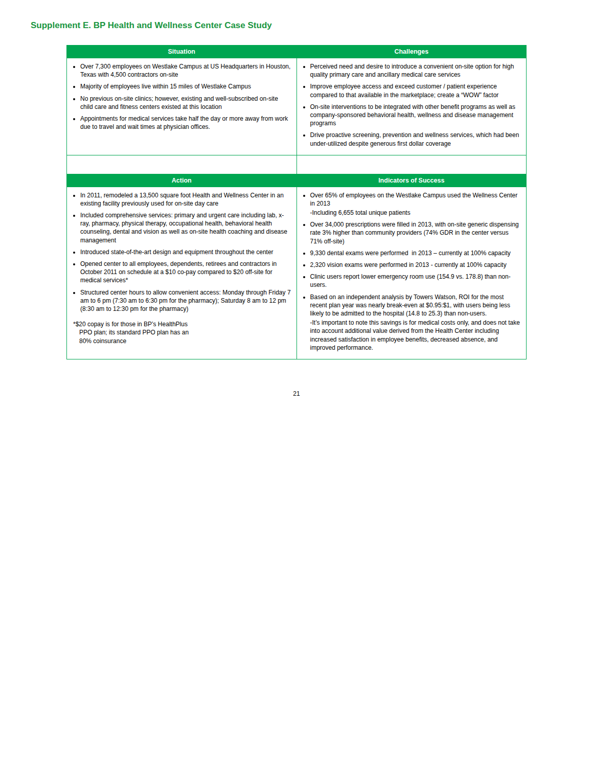Supplement E. BP Health and Wellness Center Case Study
| Situation | Challenges |
| --- | --- |
| Over 7,300 employees on Westlake Campus at US Headquarters in Houston, Texas with 4,500 contractors on-site Majority of employees live within 15 miles of Westlake Campus No previous on-site clinics; however, existing and well-subscribed on-site child care and fitness centers existed at this location Appointments for medical services take half the day or more away from work due to travel and wait times at physician offices. | Perceived need and desire to introduce a convenient on-site option for high quality primary care and ancillary medical care services Improve employee access and exceed customer / patient experience compared to that available in the marketplace; create a “WOW” factor On-site interventions to be integrated with other benefit programs as well as company-sponsored behavioral health, wellness and disease management programs Drive proactive screening, prevention and wellness services, which had been under-utilized despite generous first dollar coverage |
| Action | Indicators of Success |
| In 2011, remodeled a 13,500 square foot Health and Wellness Center in an existing facility previously used for on-site day care Included comprehensive services: primary and urgent care including lab, x-ray, pharmacy, physical therapy, occupational health, behavioral health counseling, dental and vision as well as on-site health coaching and disease management Introduced state-of-the-art design and equipment throughout the center Opened center to all employees, dependents, retirees and contractors in October 2011 on schedule at a $10 co-pay compared to $20 off-site for medical services* Structured center hours to allow convenient access: Monday through Friday 7 am to 6 pm (7:30 am to 6:30 pm for the pharmacy); Saturday 8 am to 12 pm (8:30 am to 12:30 pm for the pharmacy) *$20 copay is for those in BP’s HealthPlus PPO plan; its standard PPO plan has an 80% coinsurance | Over 65% of employees on the Westlake Campus used the Wellness Center in 2013 -Including 6,655 total unique patients Over 34,000 prescriptions were filled in 2013, with on-site generic dispensing rate 3% higher than community providers (74% GDR in the center versus 71% off-site) 9,330 dental exams were performed in 2013 – currently at 100% capacity 2,320 vision exams were performed in 2013 - currently at 100% capacity Clinic users report lower emergency room use (154.9 vs. 178.8) than non-users. Based on an independent analysis by Towers Watson, ROI for the most recent plan year was nearly break-even at $0.95:$1, with users being less likely to be admitted to the hospital (14.8 to 25.3) than non-users. -It’s important to note this savings is for medical costs only, and does not take into account additional value derived from the Health Center including increased satisfaction in employee benefits, decreased absence, and improved performance. |
21